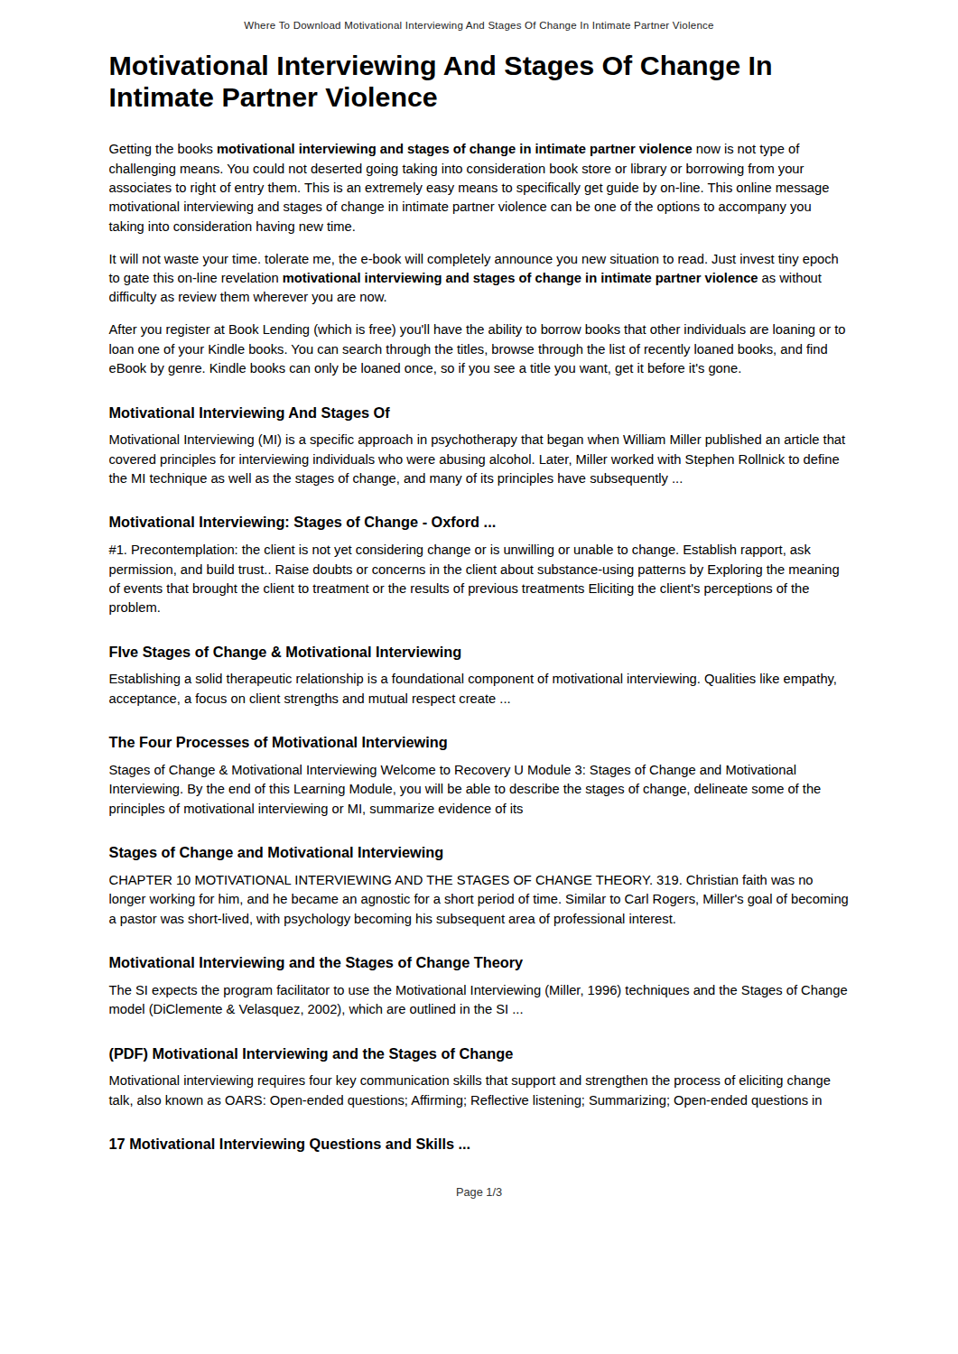Where To Download Motivational Interviewing And Stages Of Change In Intimate Partner Violence
Motivational Interviewing And Stages Of Change In Intimate Partner Violence
Getting the books motivational interviewing and stages of change in intimate partner violence now is not type of challenging means. You could not deserted going taking into consideration book store or library or borrowing from your associates to right of entry them. This is an extremely easy means to specifically get guide by on-line. This online message motivational interviewing and stages of change in intimate partner violence can be one of the options to accompany you taking into consideration having new time.
It will not waste your time. tolerate me, the e-book will completely announce you new situation to read. Just invest tiny epoch to gate this on-line revelation motivational interviewing and stages of change in intimate partner violence as without difficulty as review them wherever you are now.
After you register at Book Lending (which is free) you'll have the ability to borrow books that other individuals are loaning or to loan one of your Kindle books. You can search through the titles, browse through the list of recently loaned books, and find eBook by genre. Kindle books can only be loaned once, so if you see a title you want, get it before it's gone.
Motivational Interviewing And Stages Of
Motivational Interviewing (MI) is a specific approach in psychotherapy that began when William Miller published an article that covered principles for interviewing individuals who were abusing alcohol. Later, Miller worked with Stephen Rollnick to define the MI technique as well as the stages of change, and many of its principles have subsequently ...
Motivational Interviewing: Stages of Change - Oxford ...
#1. Precontemplation: the client is not yet considering change or is unwilling or unable to change. Establish rapport, ask permission, and build trust.. Raise doubts or concerns in the client about substance-using patterns by Exploring the meaning of events that brought the client to treatment or the results of previous treatments Eliciting the client's perceptions of the problem.
FIve Stages of Change & Motivational Interviewing
Establishing a solid therapeutic relationship is a foundational component of motivational interviewing. Qualities like empathy, acceptance, a focus on client strengths and mutual respect create ...
The Four Processes of Motivational Interviewing
Stages of Change & Motivational Interviewing Welcome to Recovery U Module 3: Stages of Change and Motivational Interviewing. By the end of this Learning Module, you will be able to describe the stages of change, delineate some of the principles of motivational interviewing or MI, summarize evidence of its
Stages of Change and Motivational Interviewing
CHAPTER 10 MOTIVATIONAL INTERVIEWING AND THE STAGES OF CHANGE THEORY. 319. Christian faith was no longer working for him, and he became an agnostic for a short period of time. Similar to Carl Rogers, Miller's goal of becoming a pastor was short-lived, with psychology becoming his subsequent area of professional interest.
Motivational Interviewing and the Stages of Change Theory
The SI expects the program facilitator to use the Motivational Interviewing (Miller, 1996) techniques and the Stages of Change model (DiClemente & Velasquez, 2002), which are outlined in the SI ...
(PDF) Motivational Interviewing and the Stages of Change
Motivational interviewing requires four key communication skills that support and strengthen the process of eliciting change talk, also known as OARS: Open-ended questions; Affirming; Reflective listening; Summarizing; Open-ended questions in
17 Motivational Interviewing Questions and Skills ...
Page 1/3